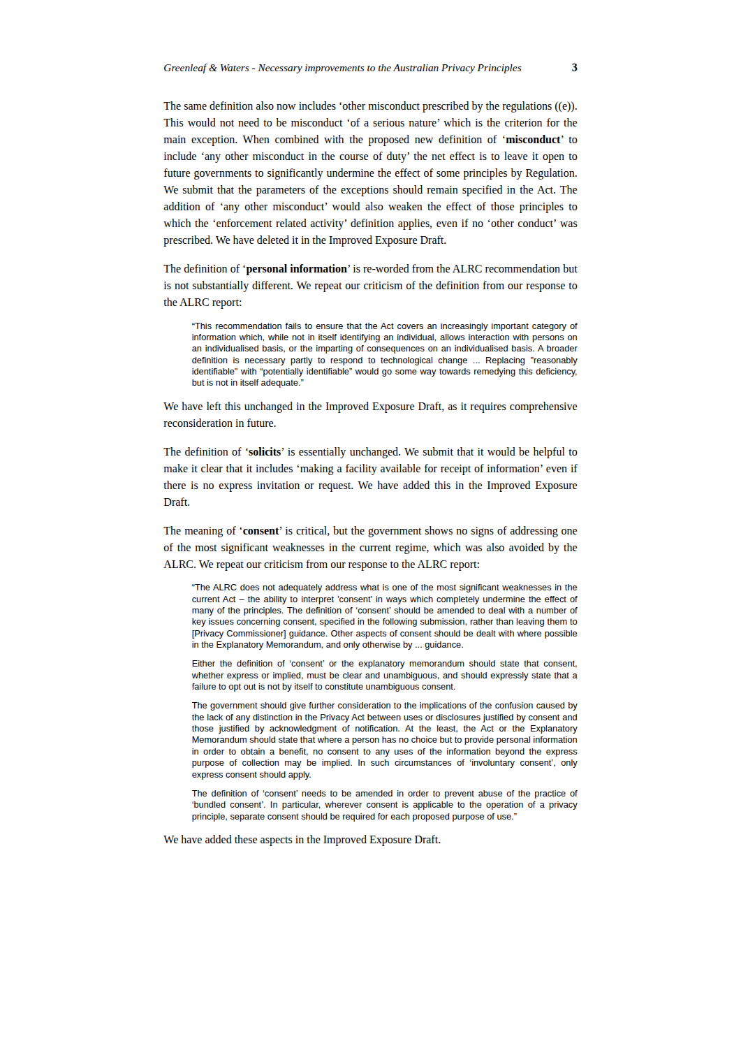Greenleaf & Waters - Necessary improvements to the Australian Privacy Principles 3
The same definition also now includes ‘other misconduct prescribed by the regulations ((e)). This would not need to be misconduct ‘of a serious nature’ which is the criterion for the main exception. When combined with the proposed new definition of ‘misconduct’ to include ‘any other misconduct in the course of duty’ the net effect is to leave it open to future governments to significantly undermine the effect of some principles by Regulation. We submit that the parameters of the exceptions should remain specified in the Act. The addition of ‘any other misconduct’ would also weaken the effect of those principles to which the ‘enforcement related activity’ definition applies, even if no ‘other conduct’ was prescribed. We have deleted it in the Improved Exposure Draft.
The definition of ‘personal information’ is re-worded from the ALRC recommendation but is not substantially different. We repeat our criticism of the definition from our response to the ALRC report:
“This recommendation fails to ensure that the Act covers an increasingly important category of information which, while not in itself identifying an individual, allows interaction with persons on an individualised basis, or the imparting of consequences on an individualised basis. A broader definition is necessary partly to respond to technological change ... Replacing "reasonably identifiable" with “potentially identifiable” would go some way towards remedying this deficiency, but is not in itself adequate.”
We have left this unchanged in the Improved Exposure Draft, as it requires comprehensive reconsideration in future.
The definition of ‘solicits’ is essentially unchanged. We submit that it would be helpful to make it clear that it includes ‘making a facility available for receipt of information’ even if there is no express invitation or request. We have added this in the Improved Exposure Draft.
The meaning of ‘consent’ is critical, but the government shows no signs of addressing one of the most significant weaknesses in the current regime, which was also avoided by the ALRC. We repeat our criticism from our response to the ALRC report:
“The ALRC does not adequately address what is one of the most significant weaknesses in the current Act – the ability to interpret 'consent' in ways which completely undermine the effect of many of the principles. The definition of ‘consent’ should be amended to deal with a number of key issues concerning consent, specified in the following submission, rather than leaving them to [Privacy Commissioner] guidance. Other aspects of consent should be dealt with where possible in the Explanatory Memorandum, and only otherwise by ... guidance.
Either the definition of ‘consent’ or the explanatory memorandum should state that consent, whether express or implied, must be clear and unambiguous, and should expressly state that a failure to opt out is not by itself to constitute unambiguous consent.
The government should give further consideration to the implications of the confusion caused by the lack of any distinction in the Privacy Act between uses or disclosures justified by consent and those justified by acknowledgment of notification. At the least, the Act or the Explanatory Memorandum should state that where a person has no choice but to provide personal information in order to obtain a benefit, no consent to any uses of the information beyond the express purpose of collection may be implied. In such circumstances of ‘involuntary consent’, only express consent should apply.
The definition of ‘consent’ needs to be amended in order to prevent abuse of the practice of ‘bundled consent’. In particular, wherever consent is applicable to the operation of a privacy principle, separate consent should be required for each proposed purpose of use.”
We have added these aspects in the Improved Exposure Draft.